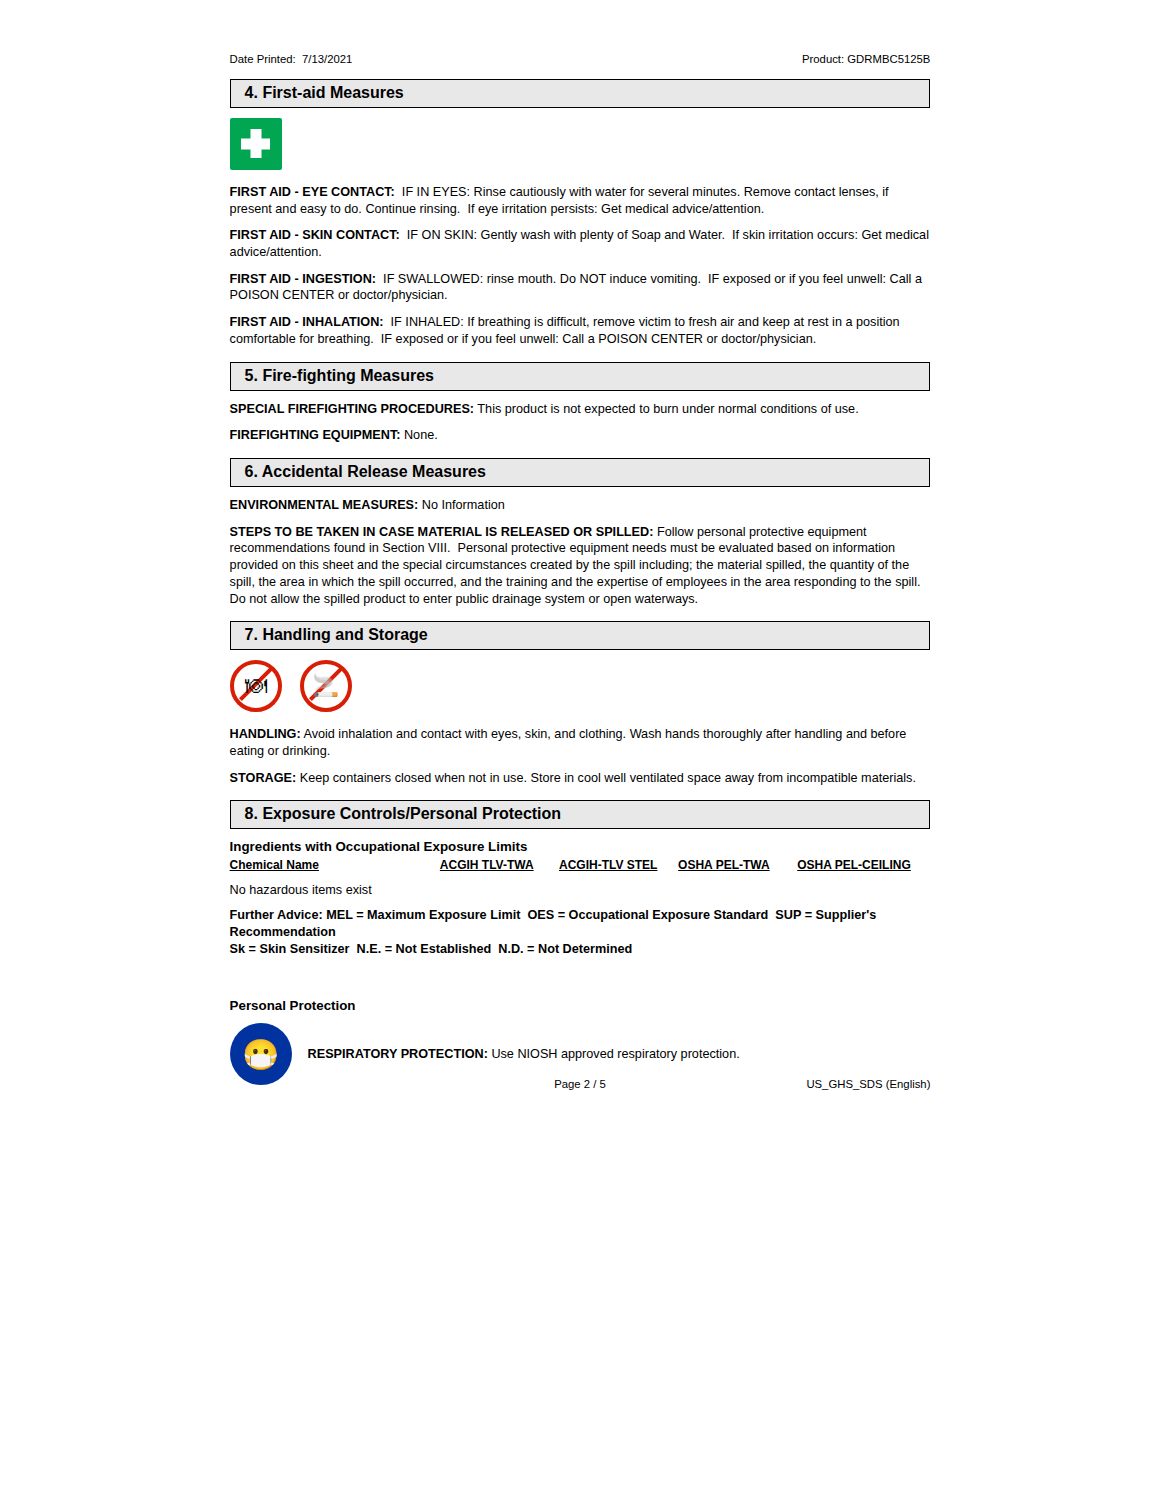Date Printed: 7/13/2021
Product: GDRMBC5125B
4. First-aid Measures
FIRST AID - EYE CONTACT: IF IN EYES: Rinse cautiously with water for several minutes. Remove contact lenses, if present and easy to do. Continue rinsing. If eye irritation persists: Get medical advice/attention.
FIRST AID - SKIN CONTACT: IF ON SKIN: Gently wash with plenty of Soap and Water. If skin irritation occurs: Get medical advice/attention.
FIRST AID - INGESTION: IF SWALLOWED: rinse mouth. Do NOT induce vomiting. IF exposed or if you feel unwell: Call a POISON CENTER or doctor/physician.
FIRST AID - INHALATION: IF INHALED: If breathing is difficult, remove victim to fresh air and keep at rest in a position comfortable for breathing. IF exposed or if you feel unwell: Call a POISON CENTER or doctor/physician.
5. Fire-fighting Measures
SPECIAL FIREFIGHTING PROCEDURES: This product is not expected to burn under normal conditions of use.
FIREFIGHTING EQUIPMENT: None.
6. Accidental Release Measures
ENVIRONMENTAL MEASURES: No Information
STEPS TO BE TAKEN IN CASE MATERIAL IS RELEASED OR SPILLED: Follow personal protective equipment recommendations found in Section VIII. Personal protective equipment needs must be evaluated based on information provided on this sheet and the special circumstances created by the spill including; the material spilled, the quantity of the spill, the area in which the spill occurred, and the training and the expertise of employees in the area responding to the spill. Do not allow the spilled product to enter public drainage system or open waterways.
7. Handling and Storage
🍽
🚬
HANDLING: Avoid inhalation and contact with eyes, skin, and clothing. Wash hands thoroughly after handling and before eating or drinking.
STORAGE: Keep containers closed when not in use. Store in cool well ventilated space away from incompatible materials.
8. Exposure Controls/Personal Protection
Ingredients with Occupational Exposure Limits
| Chemical Name | ACGIH TLV-TWA | ACGIH-TLV STEL | OSHA PEL-TWA | OSHA PEL-CEILING |
| --- | --- | --- | --- | --- |
No hazardous items exist
Further Advice: MEL = Maximum Exposure Limit OES = Occupational Exposure Standard SUP = Supplier's Recommendation
Sk = Skin Sensitizer N.E. = Not Established N.D. = Not Determined
Personal Protection
😷
RESPIRATORY PROTECTION: Use NIOSH approved respiratory protection.
Page 2 / 5
US_GHS_SDS (English)